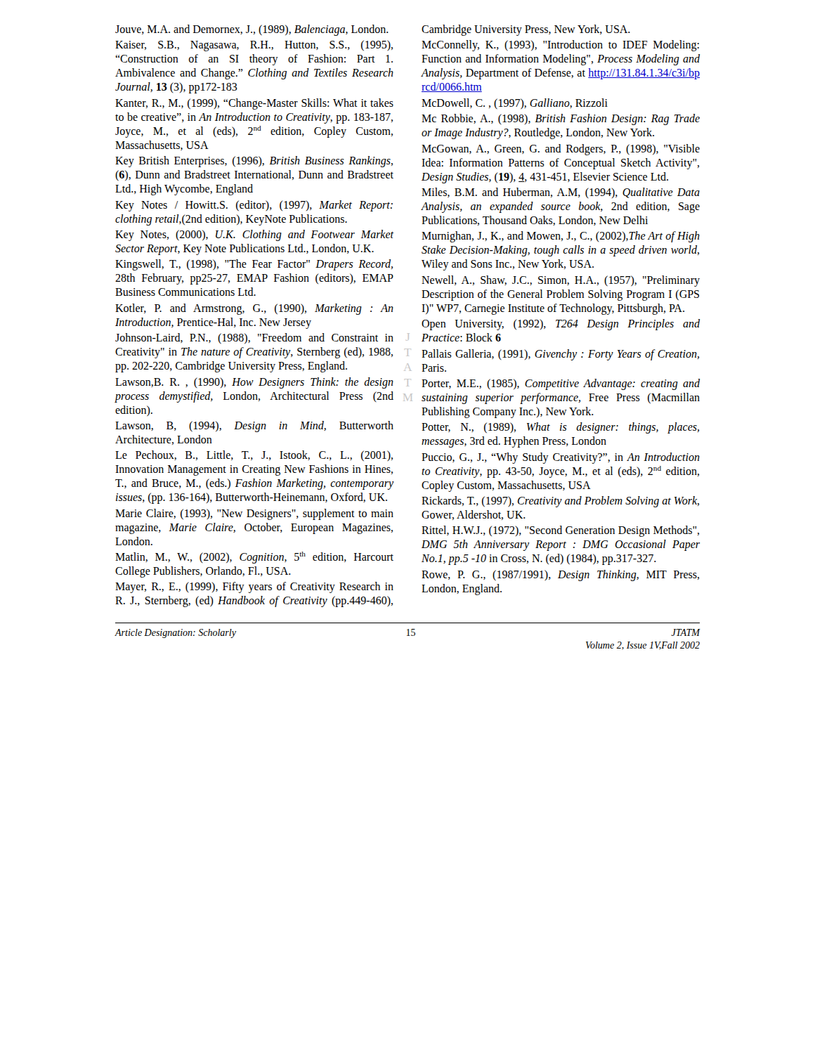JTATM
Jouve, M.A. and Demornex, J., (1989), Balenciaga, London.
Kaiser, S.B., Nagasawa, R.H., Hutton, S.S., (1995), “Construction of an SI theory of Fashion: Part 1. Ambivalence and Change.” Clothing and Textiles Research Journal, 13 (3), pp172-183
Kanter, R., M., (1999), “Change-Master Skills: What it takes to be creative”, in An Introduction to Creativity, pp. 183-187, Joyce, M., et al (eds), 2nd edition, Copley Custom, Massachusetts, USA
Key British Enterprises, (1996), British Business Rankings, (6), Dunn and Bradstreet International, Dunn and Bradstreet Ltd., High Wycombe, England
Key Notes / Howitt.S. (editor), (1997), Market Report: clothing retail,(2nd edition), KeyNote Publications.
Key Notes, (2000), U.K. Clothing and Footwear Market Sector Report, Key Note Publications Ltd., London, U.K.
Kingswell, T., (1998), "The Fear Factor" Drapers Record, 28th February, pp25-27, EMAP Fashion (editors), EMAP Business Communications Ltd.
Kotler, P. and Armstrong, G., (1990), Marketing : An Introduction, Prentice-Hal, Inc. New Jersey
Johnson-Laird, P.N., (1988), "Freedom and Constraint in Creativity" in The nature of Creativity, Sternberg (ed), 1988, pp. 202-220, Cambridge University Press, England.
Lawson,B. R. , (1990), How Designers Think: the design process demystified, London, Architectural Press (2nd edition).
Lawson, B, (1994), Design in Mind, Butterworth Architecture, London
Le Pechoux, B., Little, T., J., Istook, C., L., (2001), Innovation Management in Creating New Fashions in Hines, T., and Bruce, M., (eds.) Fashion Marketing, contemporary issues, (pp. 136-164), Butterworth-Heinemann, Oxford, UK.
Marie Claire, (1993), "New Designers", supplement to main magazine, Marie Claire, October, European Magazines, London.
Matlin, M., W., (2002), Cognition, 5th edition, Harcourt College Publishers, Orlando, Fl., USA.
Mayer, R., E., (1999), Fifty years of Creativity Research in R. J., Sternberg, (ed) Handbook of Creativity (pp.449-460), Cambridge University Press, New York, USA.
McConnelly, K., (1993), "Introduction to IDEF Modeling: Function and Information Modeling", Process Modeling and Analysis, Department of Defense, at http://131.84.1.34/c3i/bprcd/0066.htm
McDowell, C. , (1997), Galliano, Rizzoli
Mc Robbie, A., (1998), British Fashion Design: Rag Trade or Image Industry?, Routledge, London, New York.
McGowan, A., Green, G. and Rodgers, P., (1998), "Visible Idea: Information Patterns of Conceptual Sketch Activity", Design Studies, (19), 4, 431-451, Elsevier Science Ltd.
Miles, B.M. and Huberman, A.M, (1994), Qualitative Data Analysis, an expanded source book, 2nd edition, Sage Publications, Thousand Oaks, London, New Delhi
Murnighan, J., K., and Mowen, J., C., (2002),The Art of High Stake Decision-Making, tough calls in a speed driven world, Wiley and Sons Inc., New York, USA.
Newell, A., Shaw, J.C., Simon, H.A., (1957), "Preliminary Description of the General Problem Solving Program I (GPS I)" WP7, Carnegie Institute of Technology, Pittsburgh, PA.
Open University, (1992), T264 Design Principles and Practice: Block 6
Pallais Galleria, (1991), Givenchy : Forty Years of Creation, Paris.
Porter, M.E., (1985), Competitive Advantage: creating and sustaining superior performance, Free Press (Macmillan Publishing Company Inc.), New York.
Potter, N., (1989), What is designer: things, places, messages, 3rd ed. Hyphen Press, London
Puccio, G., J., “Why Study Creativity?”, in An Introduction to Creativity, pp. 43-50, Joyce, M., et al (eds), 2nd edition, Copley Custom, Massachusetts, USA
Rickards, T., (1997), Creativity and Problem Solving at Work, Gower, Aldershot, UK.
Rittel, H.W.J., (1972), "Second Generation Design Methods", DMG 5th Anniversary Report : DMG Occasional Paper No.1, pp.5 -10 in Cross, N. (ed) (1984), pp.317-327.
Rowe, P. G., (1987/1991), Design Thinking, MIT Press, London, England.
Article Designation: Scholarly
15
JTATM
Volume 2, Issue 1V,Fall 2002